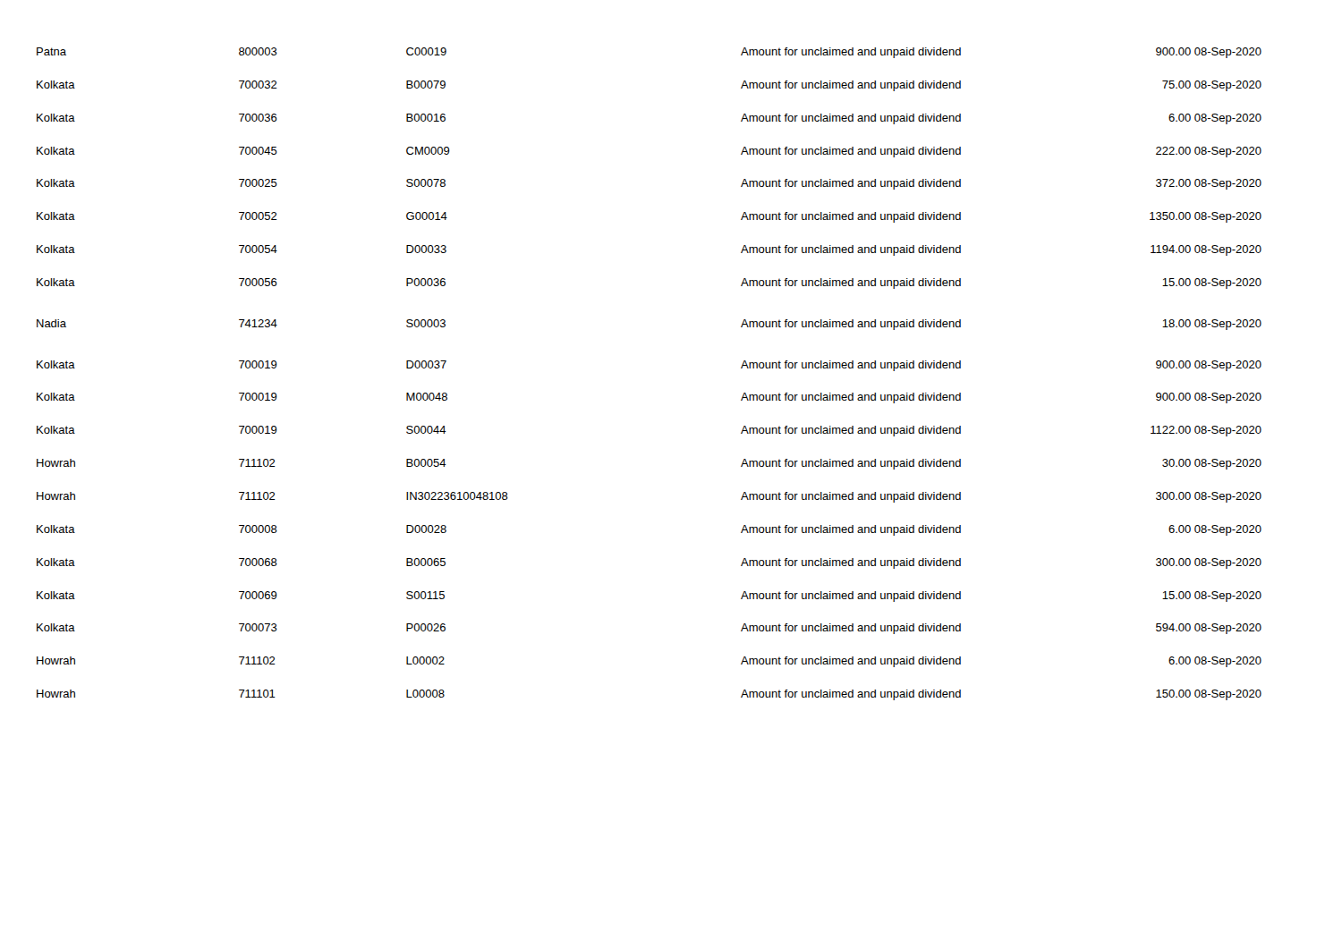| Patna | 800003 | C00019 | Amount for unclaimed and unpaid dividend | 900.00 08-Sep-2020 |
| Kolkata | 700032 | B00079 | Amount for unclaimed and unpaid dividend | 75.00 08-Sep-2020 |
| Kolkata | 700036 | B00016 | Amount for unclaimed and unpaid dividend | 6.00 08-Sep-2020 |
| Kolkata | 700045 | CM0009 | Amount for unclaimed and unpaid dividend | 222.00 08-Sep-2020 |
| Kolkata | 700025 | S00078 | Amount for unclaimed and unpaid dividend | 372.00 08-Sep-2020 |
| Kolkata | 700052 | G00014 | Amount for unclaimed and unpaid dividend | 1350.00 08-Sep-2020 |
| Kolkata | 700054 | D00033 | Amount for unclaimed and unpaid dividend | 1194.00 08-Sep-2020 |
| Kolkata | 700056 | P00036 | Amount for unclaimed and unpaid dividend | 15.00 08-Sep-2020 |
| Nadia | 741234 | S00003 | Amount for unclaimed and unpaid dividend | 18.00 08-Sep-2020 |
| Kolkata | 700019 | D00037 | Amount for unclaimed and unpaid dividend | 900.00 08-Sep-2020 |
| Kolkata | 700019 | M00048 | Amount for unclaimed and unpaid dividend | 900.00 08-Sep-2020 |
| Kolkata | 700019 | S00044 | Amount for unclaimed and unpaid dividend | 1122.00 08-Sep-2020 |
| Howrah | 711102 | B00054 | Amount for unclaimed and unpaid dividend | 30.00 08-Sep-2020 |
| Howrah | 711102 | IN30223610048108 | Amount for unclaimed and unpaid dividend | 300.00 08-Sep-2020 |
| Kolkata | 700008 | D00028 | Amount for unclaimed and unpaid dividend | 6.00 08-Sep-2020 |
| Kolkata | 700068 | B00065 | Amount for unclaimed and unpaid dividend | 300.00 08-Sep-2020 |
| Kolkata | 700069 | S00115 | Amount for unclaimed and unpaid dividend | 15.00 08-Sep-2020 |
| Kolkata | 700073 | P00026 | Amount for unclaimed and unpaid dividend | 594.00 08-Sep-2020 |
| Howrah | 711102 | L00002 | Amount for unclaimed and unpaid dividend | 6.00 08-Sep-2020 |
| Howrah | 711101 | L00008 | Amount for unclaimed and unpaid dividend | 150.00 08-Sep-2020 |